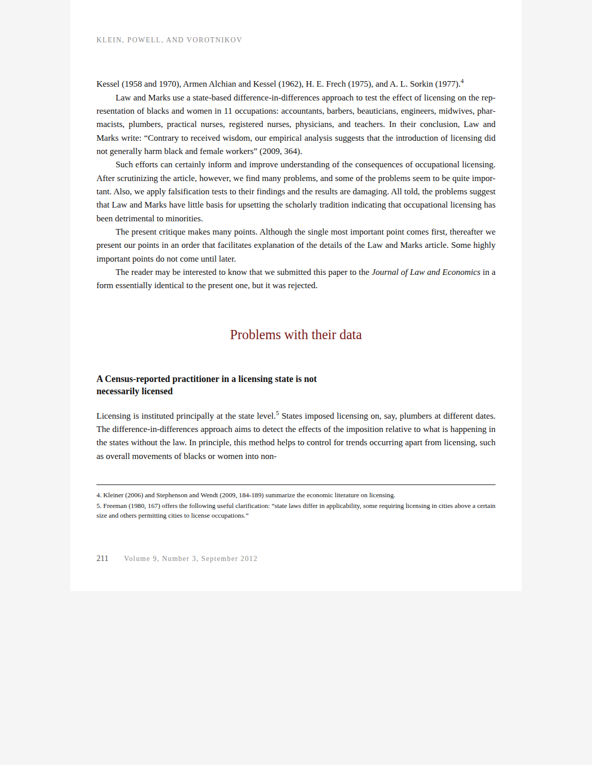Klein, Powell, and Vorotnikov
Kessel (1958 and 1970), Armen Alchian and Kessel (1962), H. E. Frech (1975), and A. L. Sorkin (1977).4
Law and Marks use a state-based difference-in-differences approach to test the effect of licensing on the representation of blacks and women in 11 occupations: accountants, barbers, beauticians, engineers, midwives, pharmacists, plumbers, practical nurses, registered nurses, physicians, and teachers. In their conclusion, Law and Marks write: “Contrary to received wisdom, our empirical analysis suggests that the introduction of licensing did not generally harm black and female workers” (2009, 364).
Such efforts can certainly inform and improve understanding of the consequences of occupational licensing. After scrutinizing the article, however, we find many problems, and some of the problems seem to be quite important. Also, we apply falsification tests to their findings and the results are damaging. All told, the problems suggest that Law and Marks have little basis for upsetting the scholarly tradition indicating that occupational licensing has been detrimental to minorities.
The present critique makes many points. Although the single most important point comes first, thereafter we present our points in an order that facilitates explanation of the details of the Law and Marks article. Some highly important points do not come until later.
The reader may be interested to know that we submitted this paper to the Journal of Law and Economics in a form essentially identical to the present one, but it was rejected.
Problems with their data
A Census-reported practitioner in a licensing state is not
necessarily licensed
Licensing is instituted principally at the state level.5 States imposed licensing on, say, plumbers at different dates. The difference-in-differences approach aims to detect the effects of the imposition relative to what is happening in the states without the law. In principle, this method helps to control for trends occurring apart from licensing, such as overall movements of blacks or women into non-
4. Kleiner (2006) and Stephenson and Wendt (2009, 184-189) summarize the economic literature on licensing.
5. Freeman (1980, 167) offers the following useful clarification: “state laws differ in applicability, some requiring licensing in cities above a certain size and others permitting cities to license occupations.”
211 Volume 9, Number 3, September 2012